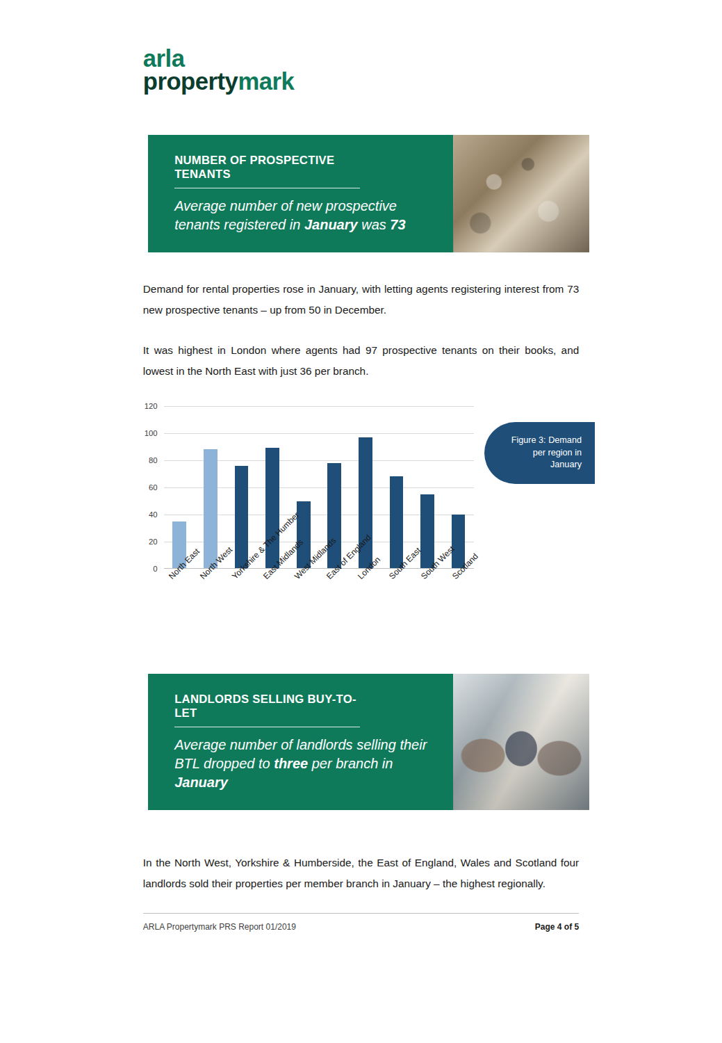arla propertymark
Number of prospective tenants
Average number of new prospective tenants registered in January was 73
Demand for rental properties rose in January, with letting agents registering interest from 73 new prospective tenants – up from 50 in December.
It was highest in London where agents had 97 prospective tenants on their books, and lowest in the North East with just 36 per branch.
120 100 80 60 40 20 0
North East North West Yorkshire & The Humber East Midlands West Midlands East of England London South East South West Scotland
Figure 3: Demand per region in January
Landlords selling buy-to-let
Average number of landlords selling their BTL dropped to three per branch in January
In the North West, Yorkshire & Humberside, the East of England, Wales and Scotland four landlords sold their properties per member branch in January – the highest regionally.
ARLA Propertymark PRS Report 01/2019 Page 4 of 5